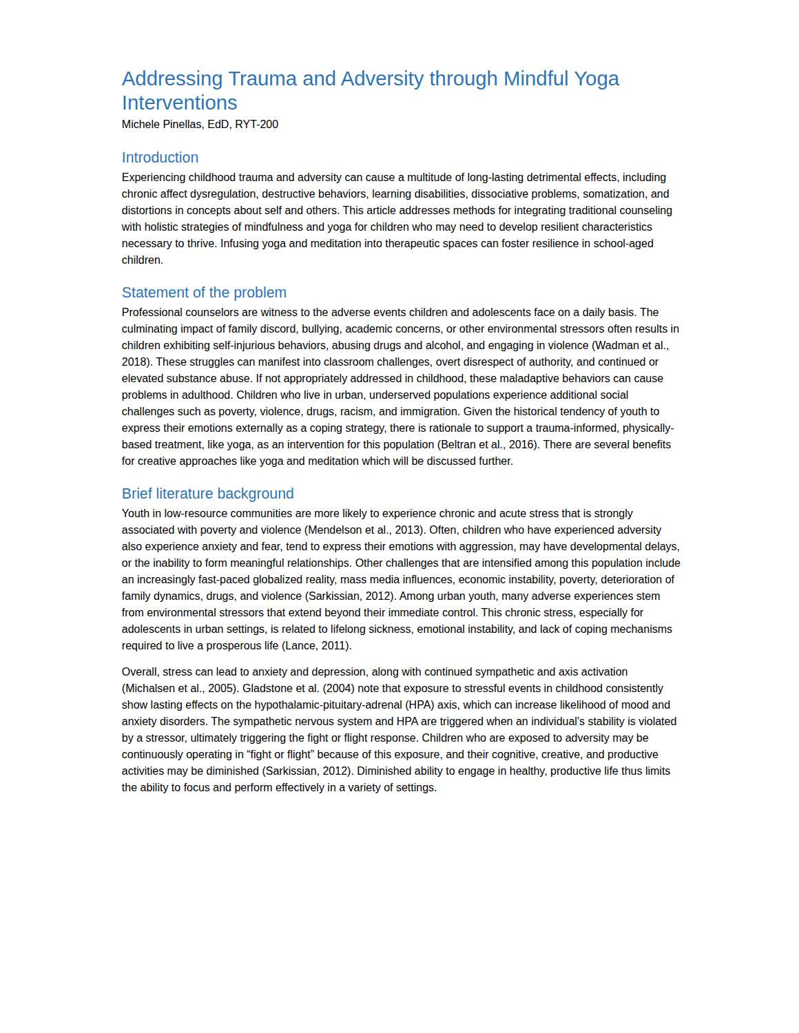Addressing Trauma and Adversity through Mindful Yoga Interventions
Michele Pinellas, EdD, RYT-200
Introduction
Experiencing childhood trauma and adversity can cause a multitude of long-lasting detrimental effects, including chronic affect dysregulation, destructive behaviors, learning disabilities, dissociative problems, somatization, and distortions in concepts about self and others. This article addresses methods for integrating traditional counseling with holistic strategies of mindfulness and yoga for children who may need to develop resilient characteristics necessary to thrive. Infusing yoga and meditation into therapeutic spaces can foster resilience in school-aged children.
Statement of the problem
Professional counselors are witness to the adverse events children and adolescents face on a daily basis. The culminating impact of family discord, bullying, academic concerns, or other environmental stressors often results in children exhibiting self-injurious behaviors, abusing drugs and alcohol, and engaging in violence (Wadman et al., 2018). These struggles can manifest into classroom challenges, overt disrespect of authority, and continued or elevated substance abuse. If not appropriately addressed in childhood, these maladaptive behaviors can cause problems in adulthood. Children who live in urban, underserved populations experience additional social challenges such as poverty, violence, drugs, racism, and immigration. Given the historical tendency of youth to express their emotions externally as a coping strategy, there is rationale to support a trauma-informed, physically-based treatment, like yoga, as an intervention for this population (Beltran et al., 2016). There are several benefits for creative approaches like yoga and meditation which will be discussed further.
Brief literature background
Youth in low-resource communities are more likely to experience chronic and acute stress that is strongly associated with poverty and violence (Mendelson et al., 2013). Often, children who have experienced adversity also experience anxiety and fear, tend to express their emotions with aggression, may have developmental delays, or the inability to form meaningful relationships. Other challenges that are intensified among this population include an increasingly fast-paced globalized reality, mass media influences, economic instability, poverty, deterioration of family dynamics, drugs, and violence (Sarkissian, 2012). Among urban youth, many adverse experiences stem from environmental stressors that extend beyond their immediate control. This chronic stress, especially for adolescents in urban settings, is related to lifelong sickness, emotional instability, and lack of coping mechanisms required to live a prosperous life (Lance, 2011).
Overall, stress can lead to anxiety and depression, along with continued sympathetic and axis activation (Michalsen et al., 2005). Gladstone et al. (2004) note that exposure to stressful events in childhood consistently show lasting effects on the hypothalamic-pituitary-adrenal (HPA) axis, which can increase likelihood of mood and anxiety disorders. The sympathetic nervous system and HPA are triggered when an individual's stability is violated by a stressor, ultimately triggering the fight or flight response. Children who are exposed to adversity may be continuously operating in “fight or flight” because of this exposure, and their cognitive, creative, and productive activities may be diminished (Sarkissian, 2012). Diminished ability to engage in healthy, productive life thus limits the ability to focus and perform effectively in a variety of settings.